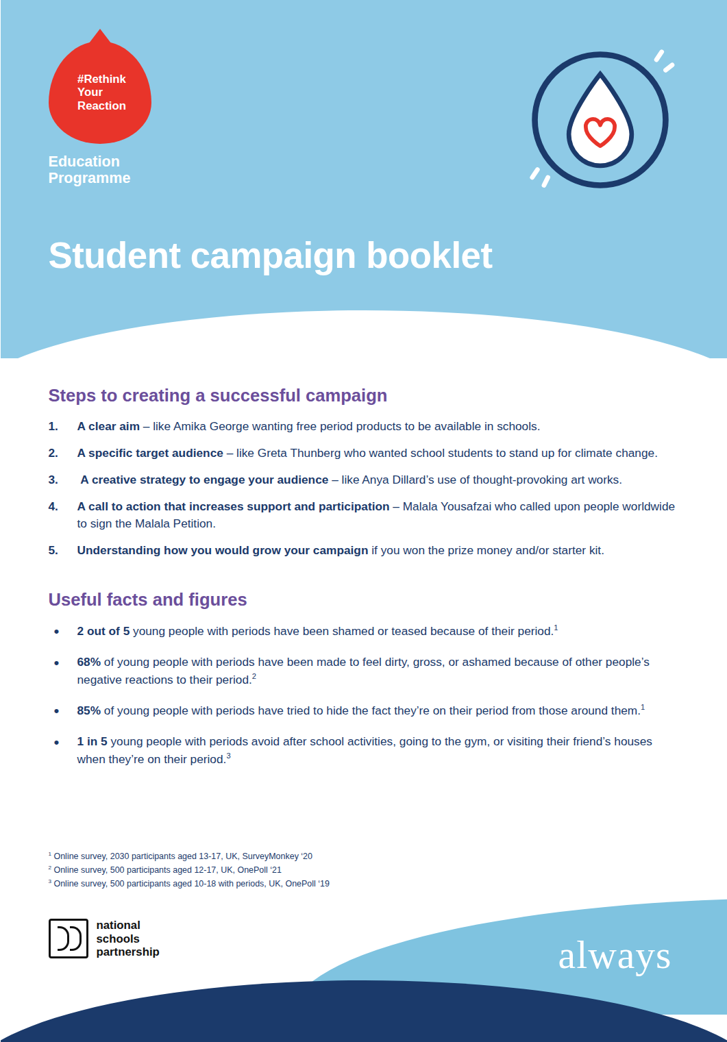#Rethink
Your
Reaction
Education
Programme
Student campaign booklet
Steps to creating a successful campaign
A clear aim – like Amika George wanting free period products to be available in schools.
A specific target audience – like Greta Thunberg who wanted school students to stand up for climate change.
A creative strategy to engage your audience – like Anya Dillard’s use of thought-provoking art works.
A call to action that increases support and participation – Malala Yousafzai who called upon people worldwide to sign the Malala Petition.
Understanding how you would grow your campaign if you won the prize money and/or starter kit.
Useful facts and figures
2 out of 5 young people with periods have been shamed or teased because of their period.1
68% of young people with periods have been made to feel dirty, gross, or ashamed because of other people’s negative reactions to their period.2
85% of young people with periods have tried to hide the fact they’re on their period from those around them.1
1 in 5 young people with periods avoid after school activities, going to the gym, or visiting their friend’s houses when they’re on their period.3
1 Online survey, 2030 participants aged 13-17, UK, SurveyMonkey ‘20
2 Online survey, 500 participants aged 12-17, UK, OnePoll ‘21
3 Online survey, 500 participants aged 10-18 with periods, UK, OnePoll ‘19
national
schools
partnership
always